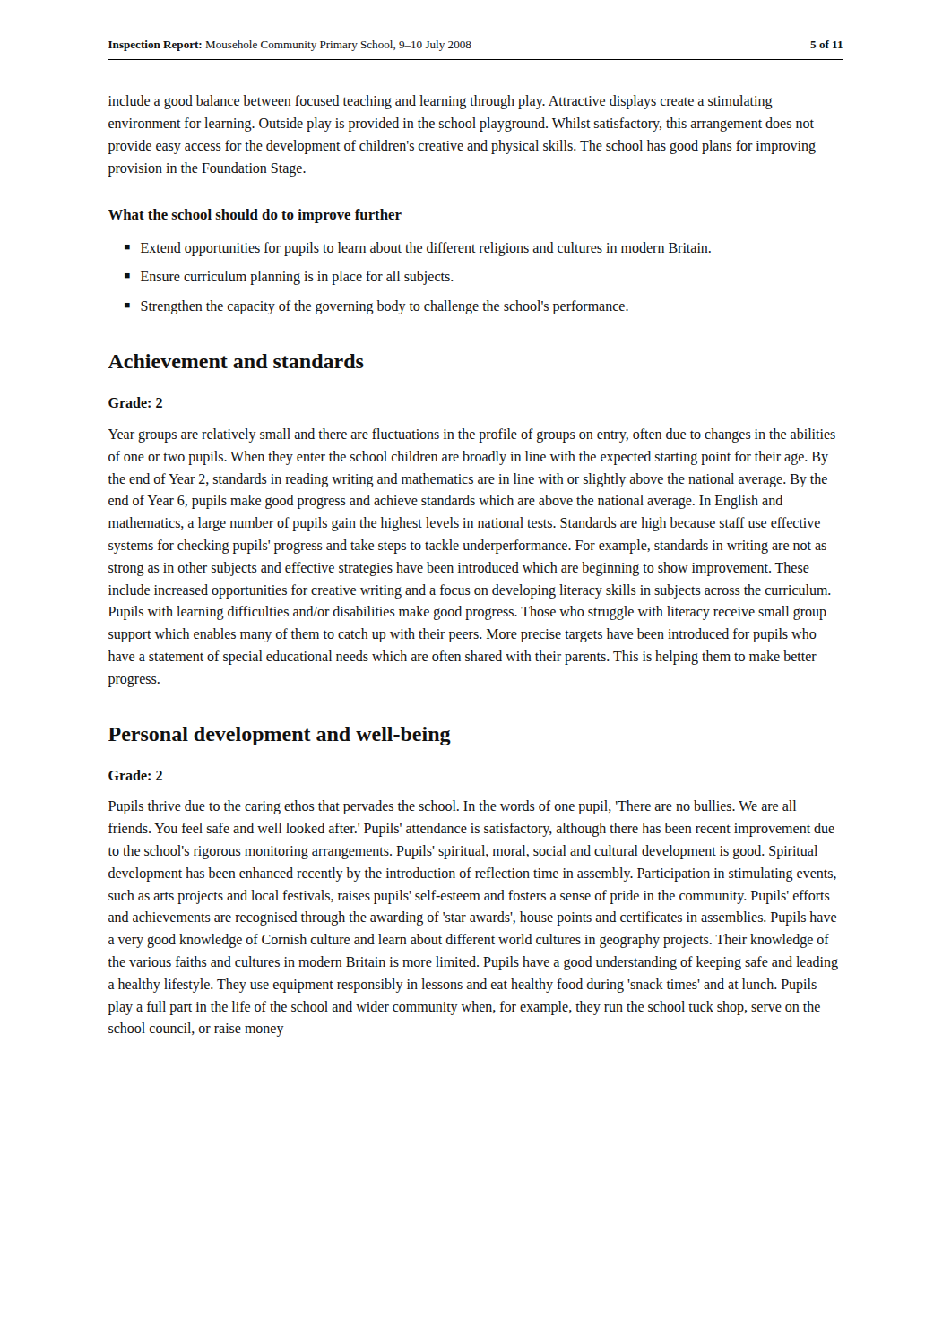Inspection Report: Mousehole Community Primary School, 9–10 July 2008
5 of 11
include a good balance between focused teaching and learning through play. Attractive displays create a stimulating environment for learning. Outside play is provided in the school playground. Whilst satisfactory, this arrangement does not provide easy access for the development of children's creative and physical skills. The school has good plans for improving provision in the Foundation Stage.
What the school should do to improve further
Extend opportunities for pupils to learn about the different religions and cultures in modern Britain.
Ensure curriculum planning is in place for all subjects.
Strengthen the capacity of the governing body to challenge the school's performance.
Achievement and standards
Grade: 2
Year groups are relatively small and there are fluctuations in the profile of groups on entry, often due to changes in the abilities of one or two pupils. When they enter the school children are broadly in line with the expected starting point for their age. By the end of Year 2, standards in reading writing and mathematics are in line with or slightly above the national average. By the end of Year 6, pupils make good progress and achieve standards which are above the national average. In English and mathematics, a large number of pupils gain the highest levels in national tests. Standards are high because staff use effective systems for checking pupils' progress and take steps to tackle underperformance. For example, standards in writing are not as strong as in other subjects and effective strategies have been introduced which are beginning to show improvement. These include increased opportunities for creative writing and a focus on developing literacy skills in subjects across the curriculum. Pupils with learning difficulties and/or disabilities make good progress. Those who struggle with literacy receive small group support which enables many of them to catch up with their peers. More precise targets have been introduced for pupils who have a statement of special educational needs which are often shared with their parents. This is helping them to make better progress.
Personal development and well-being
Grade: 2
Pupils thrive due to the caring ethos that pervades the school. In the words of one pupil, 'There are no bullies. We are all friends. You feel safe and well looked after.' Pupils' attendance is satisfactory, although there has been recent improvement due to the school's rigorous monitoring arrangements. Pupils' spiritual, moral, social and cultural development is good. Spiritual development has been enhanced recently by the introduction of reflection time in assembly. Participation in stimulating events, such as arts projects and local festivals, raises pupils' self-esteem and fosters a sense of pride in the community. Pupils' efforts and achievements are recognised through the awarding of 'star awards', house points and certificates in assemblies. Pupils have a very good knowledge of Cornish culture and learn about different world cultures in geography projects. Their knowledge of the various faiths and cultures in modern Britain is more limited. Pupils have a good understanding of keeping safe and leading a healthy lifestyle. They use equipment responsibly in lessons and eat healthy food during 'snack times' and at lunch. Pupils play a full part in the life of the school and wider community when, for example, they run the school tuck shop, serve on the school council, or raise money